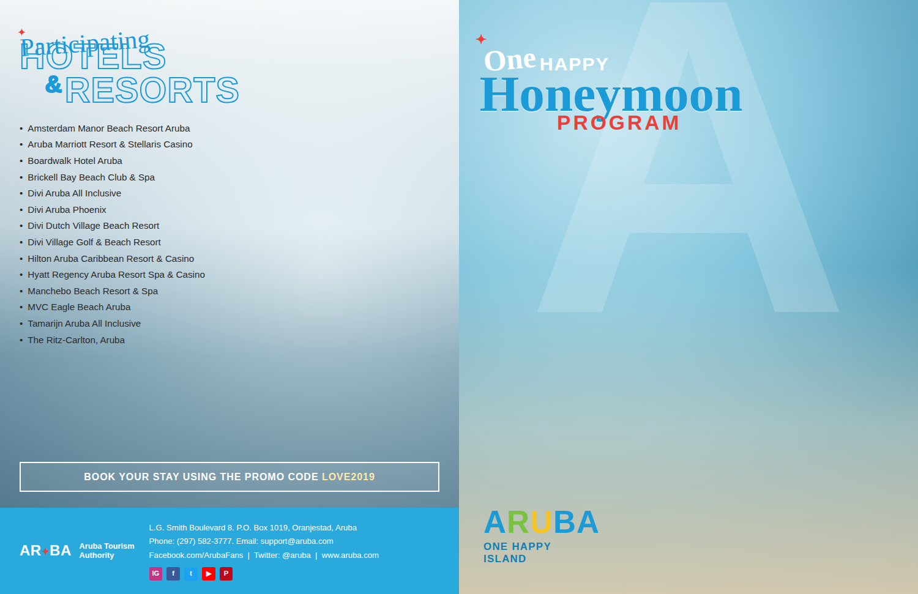Participating Hotels &Resorts
Amsterdam Manor Beach Resort Aruba
Aruba Marriott Resort & Stellaris Casino
Boardwalk Hotel Aruba
Brickell Bay Beach Club & Spa
Divi Aruba All Inclusive
Divi Aruba Phoenix
Divi Dutch Village Beach Resort
Divi Village Golf & Beach Resort
Hilton Aruba Caribbean Resort & Casino
Hyatt Regency Aruba Resort Spa & Casino
Manchebo Beach Resort & Spa
MVC Eagle Beach Aruba
Tamarijn Aruba All Inclusive
The Ritz-Carlton, Aruba
Book your stay using the promo code LOVE2019
AR✦BA
Aruba Tourism
Authority
L.G. Smith Boulevard 8. P.O. Box 1019, Oranjestad, Aruba
Phone: (297) 582-3777. Email: support@aruba.com
Facebook.com/ArubaFans | Twitter: @aruba | www.aruba.com
IG f t ▶ P
One HAPPY Honeymoon PROGRAM
ARUBA
One Happy
Island